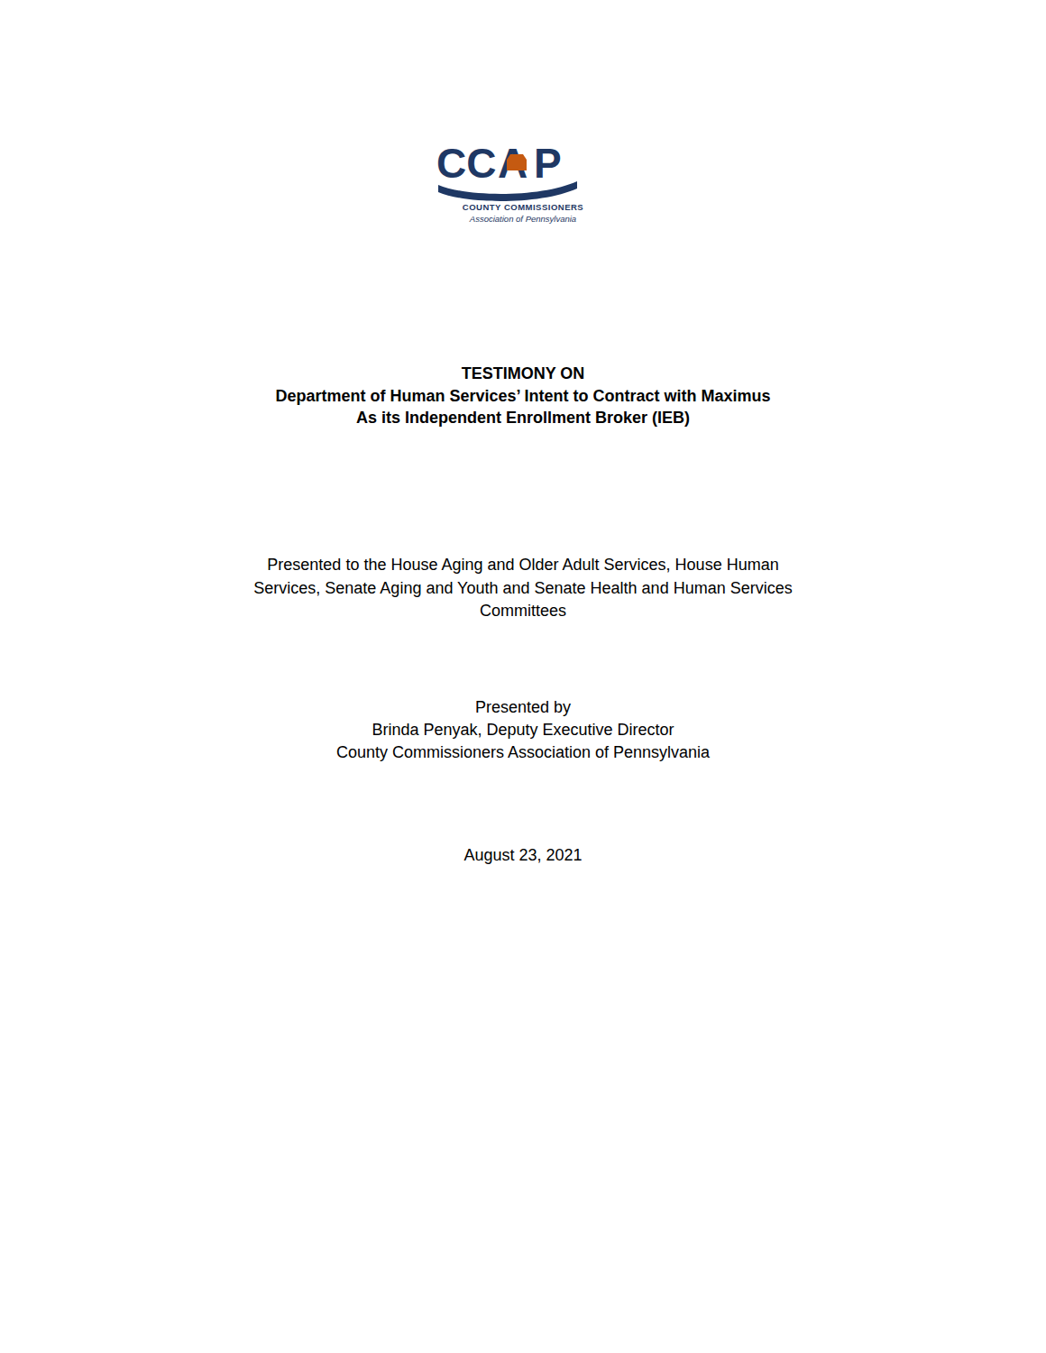CC A P COUNTY COMMISSIONERS Association of Pennsylvania
TESTIMONY ON
Department of Human Services’ Intent to Contract with Maximus
As its Independent Enrollment Broker (IEB)
Presented to the House Aging and Older Adult Services, House Human Services, Senate Aging and Youth and Senate Health and Human Services Committees
Presented by
Brinda Penyak, Deputy Executive Director
County Commissioners Association of Pennsylvania
August 23, 2021